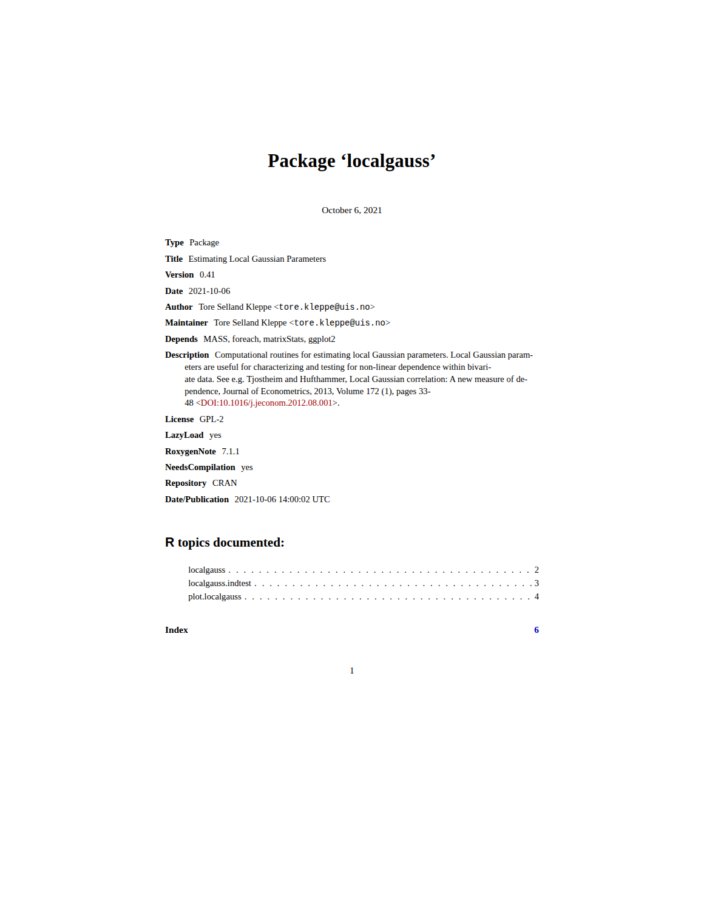Package ‘localgauss’
October 6, 2021
Type
Package
Title
Estimating Local Gaussian Parameters
Version
0.41
Date
2021-10-06
Author
Tore Selland Kleppe <tore.kleppe@uis.no>
Maintainer
Tore Selland Kleppe <tore.kleppe@uis.no>
Depends
MASS, foreach, matrixStats, ggplot2
Description
Computational routines for estimating local Gaussian parameters. Local Gaussian param-
eters are useful for characterizing and testing for non-linear dependence within bivari-
ate data. See e.g. Tjostheim and Hufthammer, Local Gaussian correlation: A new measure of de-
pendence, Journal of Econometrics, 2013, Volume 172 (1), pages 33-
48 <DOI:10.1016/j.jeconom.2012.08.001>.
License
GPL-2
LazyLoad
yes
RoxygenNote
7.1.1
NeedsCompilation
yes
Repository
CRAN
Date/Publication
2021-10-06 14:00:02 UTC
R topics documented:
localgauss. . . . . . . . . . . . . . . . . . . . . . . . . . . . . . . . . . . . . . . . . . . . . . . . . 2
localgauss.indtest. . . . . . . . . . . . . . . . . . . . . . . . . . . . . . . . . . . . . . . . . . . 3
plot.localgauss. . . . . . . . . . . . . . . . . . . . . . . . . . . . . . . . . . . . . . . . . . . . 4
Index 6
1